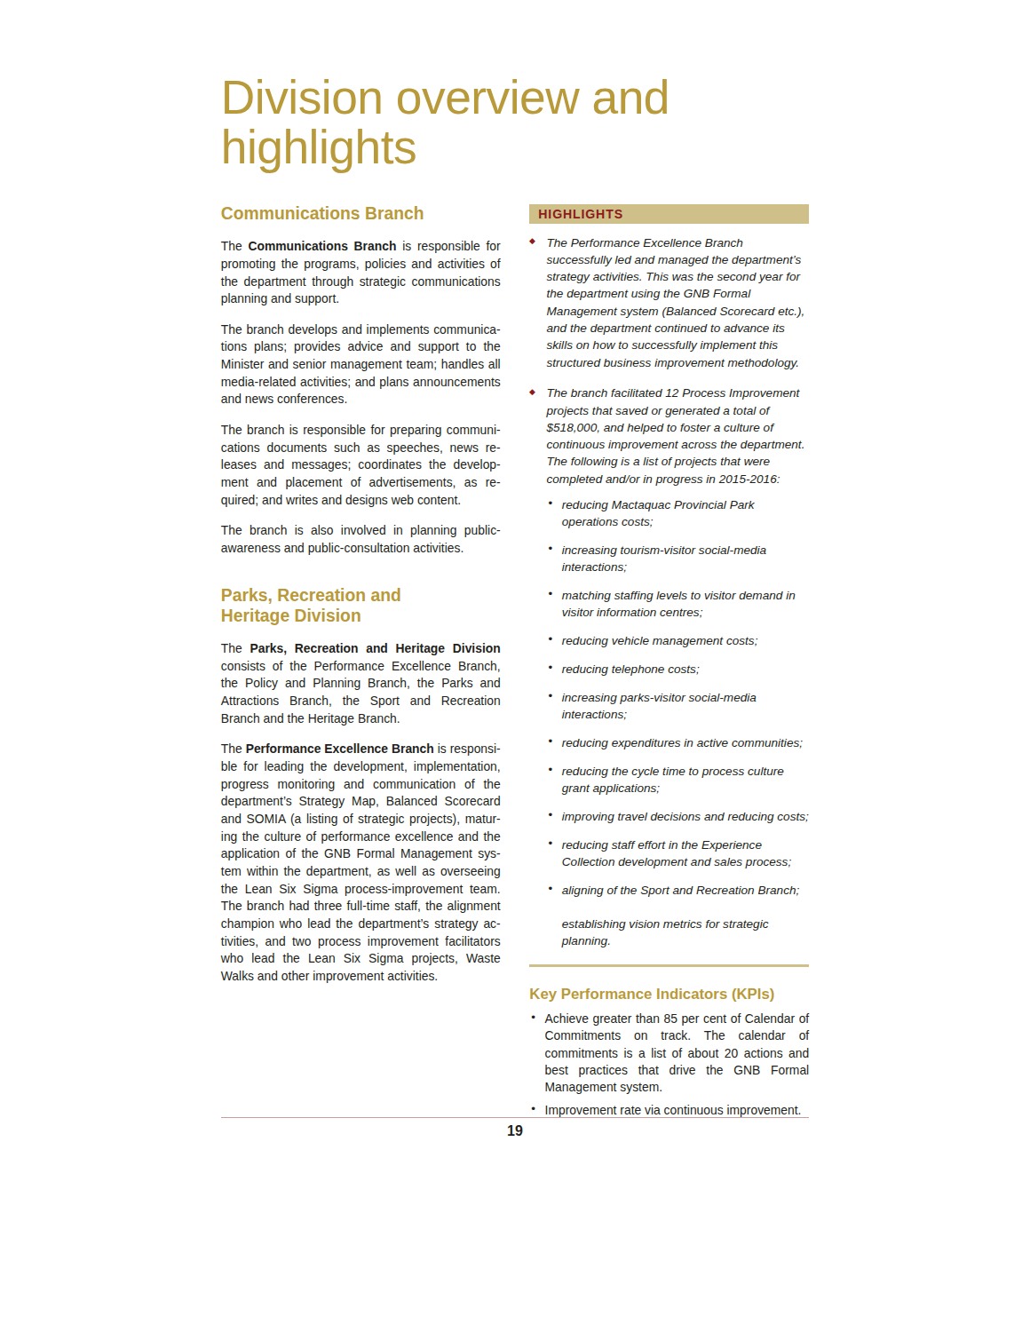Division overview and highlights
Communications Branch
The Communications Branch is responsible for promoting the programs, policies and activities of the department through strategic communications planning and support.
The branch develops and implements communications plans; provides advice and support to the Minister and senior management team; handles all media-related activities; and plans announcements and news conferences.
The branch is responsible for preparing communications documents such as speeches, news releases and messages; coordinates the development and placement of advertisements, as required; and writes and designs web content.
The branch is also involved in planning public-awareness and public-consultation activities.
Parks, Recreation and
Heritage Division
The Parks, Recreation and Heritage Division consists of the Performance Excellence Branch, the Policy and Planning Branch, the Parks and Attractions Branch, the Sport and Recreation Branch and the Heritage Branch.
The Performance Excellence Branch is responsible for leading the development, implementation, progress monitoring and communication of the department’s Strategy Map, Balanced Scorecard and SOMIA (a listing of strategic projects), maturing the culture of performance excellence and the application of the GNB Formal Management system within the department, as well as overseeing the Lean Six Sigma process-improvement team. The branch had three full-time staff, the alignment champion who lead the department’s strategy activities, and two process improvement facilitators who lead the Lean Six Sigma projects, Waste Walks and other improvement activities.
HIGHLIGHTS
The Performance Excellence Branch successfully led and managed the department’s strategy activities. This was the second year for the department using the GNB Formal Management system (Balanced Scorecard etc.), and the department continued to advance its skills on how to successfully implement this structured business improvement methodology.
The branch facilitated 12 Process Improvement projects that saved or generated a total of $518,000, and helped to foster a culture of continuous improvement across the department. The following is a list of projects that were completed and/or in progress in 2015-2016:
reducing Mactaquac Provincial Park operations costs;
increasing tourism-visitor social-media interactions;
matching staffing levels to visitor demand in visitor information centres;
reducing vehicle management costs;
reducing telephone costs;
increasing parks-visitor social-media interactions;
reducing expenditures in active communities;
reducing the cycle time to process culture grant applications;
improving travel decisions and reducing costs;
reducing staff effort in the Experience Collection development and sales process;
aligning of the Sport and Recreation Branch;
establishing vision metrics for strategic planning.
Key Performance Indicators (KPIs)
Achieve greater than 85 per cent of Calendar of Commitments on track. The calendar of commitments is a list of about 20 actions and best practices that drive the GNB Formal Management system.
Improvement rate via continuous improvement.
19